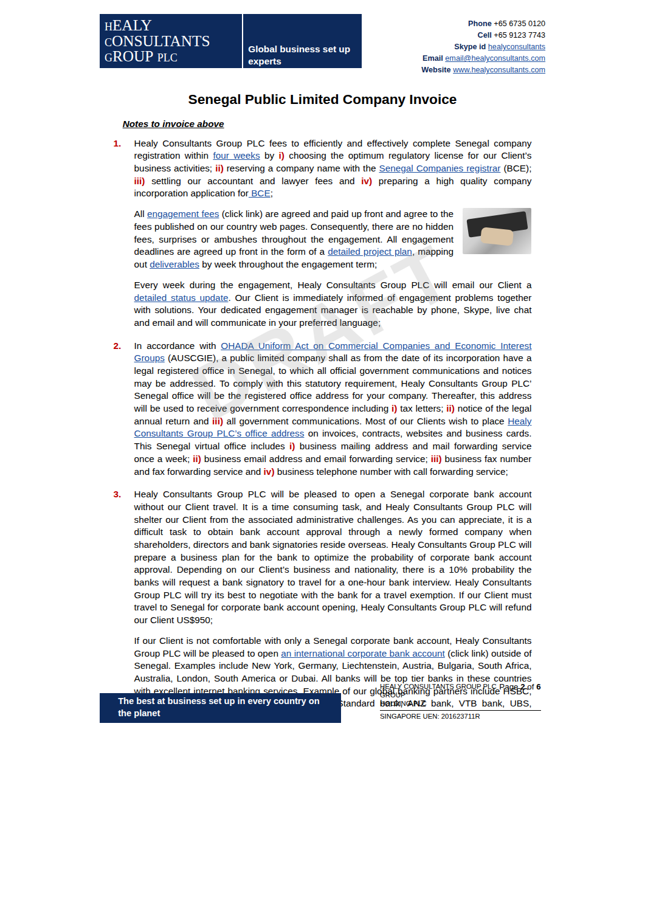DRAFT
HEALY
CONSULTANTS
GROUP PLC
Global business set up experts
Phone +65 6735 0120
Cell +65 9123 7743
Skype id healyconsultants
Email email@healyconsultants.com
Website www.healyconsultants.com
Senegal Public Limited Company Invoice
Notes to invoice above
Healy Consultants Group PLC fees to efficiently and effectively complete Senegal company registration within four weeks by i) choosing the optimum regulatory license for our Client’s business activities; ii) reserving a company name with the Senegal Companies registrar (BCE); iii) settling our accountant and lawyer fees and iv) preparing a high quality company incorporation application for BCE;
All engagement fees (click link) are agreed and paid up front and agree to the fees published on our country web pages. Consequently, there are no hidden fees, surprises or ambushes throughout the engagement. All engagement deadlines are agreed up front in the form of a detailed project plan, mapping out deliverables by week throughout the engagement term;
Every week during the engagement, Healy Consultants Group PLC will email our Client a detailed status update. Our Client is immediately informed of engagement problems together with solutions. Your dedicated engagement manager is reachable by phone, Skype, live chat and email and will communicate in your preferred language;
In accordance with OHADA Uniform Act on Commercial Companies and Economic Interest Groups (AUSCGIE), a public limited company shall as from the date of its incorporation have a legal registered office in Senegal, to which all official government communications and notices may be addressed. To comply with this statutory requirement, Healy Consultants Group PLC’ Senegal office will be the registered office address for your company. Thereafter, this address will be used to receive government correspondence including i) tax letters; ii) notice of the legal annual return and iii) all government communications. Most of our Clients wish to place Healy Consultants Group PLC’s office address on invoices, contracts, websites and business cards. This Senegal virtual office includes i) business mailing address and mail forwarding service once a week; ii) business email address and email forwarding service; iii) business fax number and fax forwarding service and iv) business telephone number with call forwarding service;
Healy Consultants Group PLC will be pleased to open a Senegal corporate bank account without our Client travel. It is a time consuming task, and Healy Consultants Group PLC will shelter our Client from the associated administrative challenges. As you can appreciate, it is a difficult task to obtain bank account approval through a newly formed company when shareholders, directors and bank signatories reside overseas. Healy Consultants Group PLC will prepare a business plan for the bank to optimize the probability of corporate bank account approval. Depending on our Client’s business and nationality, there is a 10% probability the banks will request a bank signatory to travel for a one-hour bank interview. Healy Consultants Group PLC will try its best to negotiate with the bank for a travel exemption. If our Client must travel to Senegal for corporate bank account opening, Healy Consultants Group PLC will refund our Client US$950;
If our Client is not comfortable with only a Senegal corporate bank account, Healy Consultants Group PLC will be pleased to open an international corporate bank account (click link) outside of Senegal. Examples include New York, Germany, Liechtenstein, Austria, Bulgaria, South Africa, Australia, London, South America or Dubai. All banks will be top tier banks in these countries with excellent internet banking services. Example of our global banking partners include HSBC, Standard Chartered Bank, Citibank, Barclays, Standard bank, ANZ bank, VTB bank, UBS, Credit Suisse;
The best at business set up in every country on the planet
Page 2 of 6 HEALY CONSULTANTS GROUP PLC GROUP HOLDING PLC
SINGAPORE UEN: 201623711R